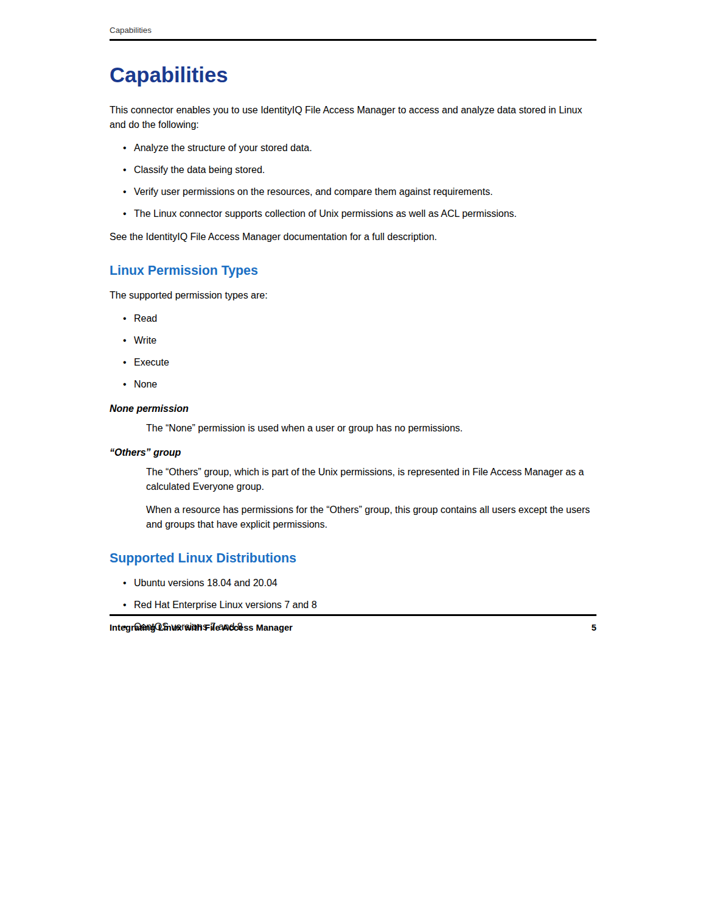Capabilities
Capabilities
This connector enables you to use IdentityIQ File Access Manager to access and analyze data stored in Linux and do the following:
Analyze the structure of your stored data.
Classify the data being stored.
Verify user permissions on the resources, and compare them against requirements.
The Linux connector supports collection of Unix permissions as well as ACL permissions.
See the IdentityIQ File Access Manager documentation for a full description.
Linux Permission Types
The supported permission types are:
Read
Write
Execute
None
None permission
The “None” permission is used when a user or group has no permissions.
“Others” group
The “Others” group, which is part of the Unix permissions, is represented in File Access Manager as a calculated Everyone group.
When a resource has permissions for the “Others” group, this group contains all users except the users and groups that have explicit permissions.
Supported Linux Distributions
Ubuntu versions 18.04 and 20.04
Red Hat Enterprise Linux versions 7 and 8
CentOS versions 7 and 8
Integrating Linux with File Access Manager 5